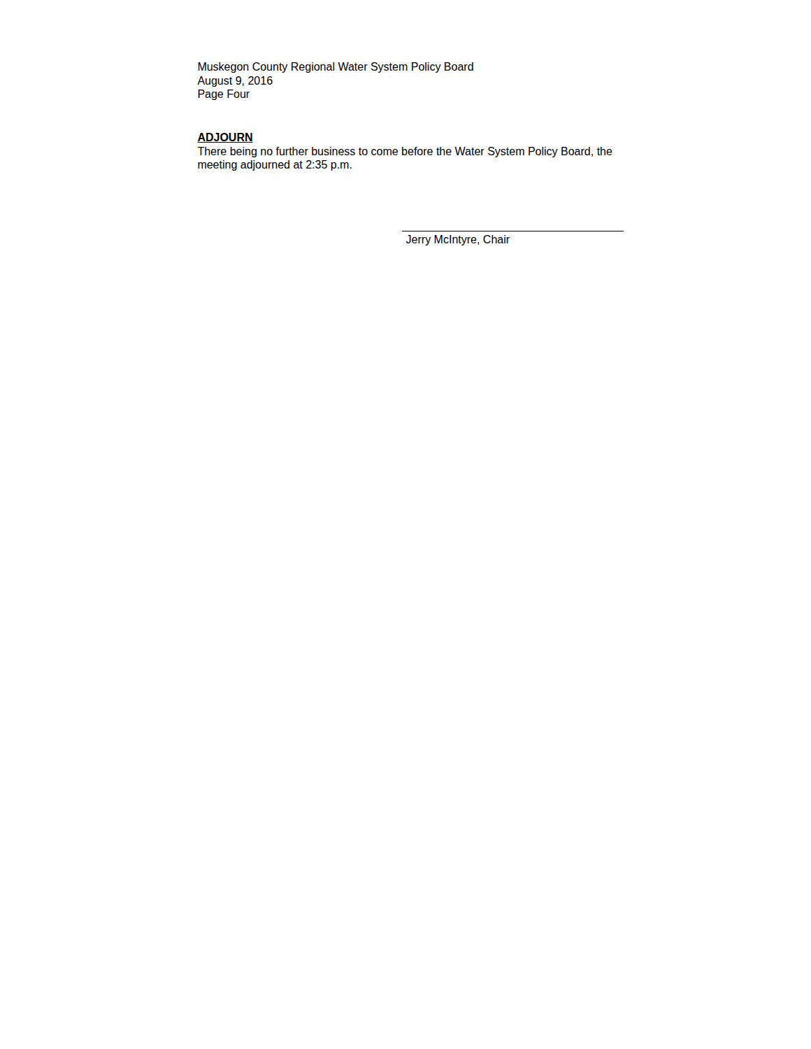Muskegon County Regional Water System Policy Board
August 9, 2016
Page Four
ADJOURN
There being no further business to come before the Water System Policy Board, the meeting adjourned at 2:35 p.m.
Jerry McIntyre, Chair